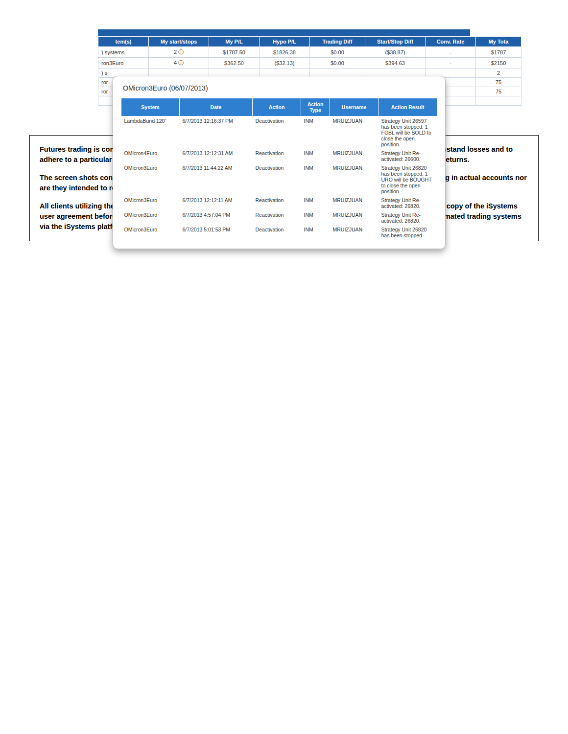| tem(s) | My start/stops | My P/L | Hypo P/L | Trading Diff | Start/Stop Diff | Conv. Rate | My Tota |
| --- | --- | --- | --- | --- | --- | --- | --- |
| ) systems | 2 ⓘ | $1787.50 | $1826.38 | $0.00 | ($38.87) | - | $1787 |
| ron3Euro | 4 ⓘ | $362.50 | ($32.13) | $0.00 | $394.63 | - | $2150 |
| ) s | | | | | | | 2 |
| ror | | | | | | | 75 |
| ror | | | | | | | 75 |
OMicron3Euro (06/07/2013)
| System | Date | Action | Action Type | Username | Action Result |
| --- | --- | --- | --- | --- | --- |
| LambdaBund 120' | 6/7/2013 12:16:37 PM | Deactivation | INM | MRUIZJUAN | Strategy Unit 26597 has been stopped. 1 FGBL will be SOLD to close the open position. |
| OMicron4Euro | 6/7/2013 12:12:31 AM | Reactivation | INM | MRUIZJUAN | Strategy Unit Re-activated: 26600. |
| OMicron3Euro | 6/7/2013 11:44:22 AM | Deactivation | INM | MRUIZJUAN | Strategy Unit 26820 has been stopped. 1 URO will be BOUGHT to close the open position. |
| OMicron3Euro | 6/7/2013 12:12:11 AM | Reactivation | INM | MRUIZJUAN | Strategy Unit Re-activated: 26820. |
| OMicron3Euro | 6/7/2013 4:57:04 PM | Reactivation | INM | MRUIZJUAN | Strategy Unit Re-activated: 26820. |
| OMicron3Euro | 6/7/2013 5:01:53 PM | Deactivation | INM | MRUIZJUAN | Strategy Unit 26820 has been stopped. |
Futures trading is complex and carries the risk of substantial losses. It is not suitable for all investors. The ability to withstand losses and to adhere to a particular trading program in spite of trading losses are material points which can adversely affect investor returns.
The screen shots contained herein are examples of the iSystems platform functionality only, and do not represent trading in actual accounts nor are they intended to represent a hypothetical track record. They are for informational and educational purposes only.
All clients utilizing the iSystems by TradingMotion platform must agree to the platform terms of use, and sign a physical copy of the iSystems user agreement before they can begin live trading. These documents detail the risks of futures trading, and trading automated trading systems via the iSystems platform in particular.